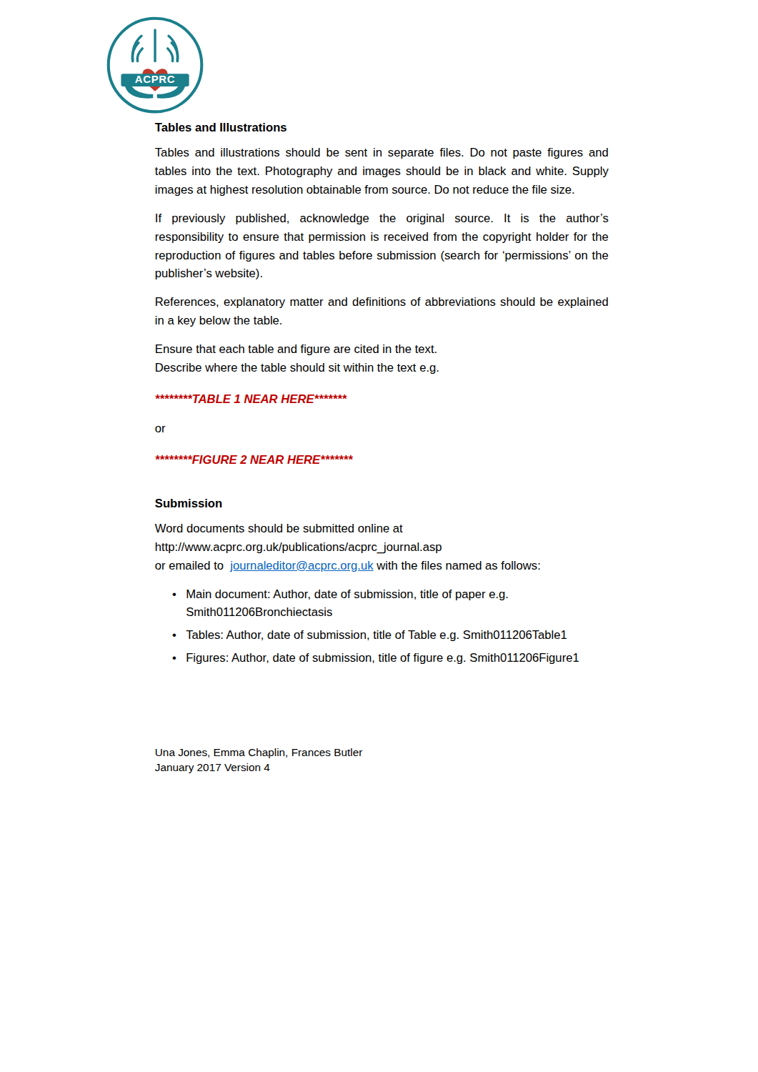ACPRC logo ACPRC
Tables and Illustrations
Tables and illustrations should be sent in separate files. Do not paste figures and tables into the text. Photography and images should be in black and white. Supply images at highest resolution obtainable from source. Do not reduce the file size.
If previously published, acknowledge the original source. It is the author’s responsibility to ensure that permission is received from the copyright holder for the reproduction of figures and tables before submission (search for ‘permissions’ on the publisher’s website).
References, explanatory matter and definitions of abbreviations should be explained in a key below the table.
Ensure that each table and figure are cited in the text.
Describe where the table should sit within the text e.g.
********TABLE 1 NEAR HERE*******
or
********FIGURE 2 NEAR HERE*******
Submission
Word documents should be submitted online at
http://www.acprc.org.uk/publications/acprc_journal.asp
or emailed to journaleditor@acprc.org.uk with the files named as follows:
Main document: Author, date of submission, title of paper e.g. Smith011206Bronchiectasis
Tables: Author, date of submission, title of Table e.g. Smith011206Table1
Figures: Author, date of submission, title of figure e.g. Smith011206Figure1
Una Jones, Emma Chaplin, Frances Butler
January 2017 Version 4